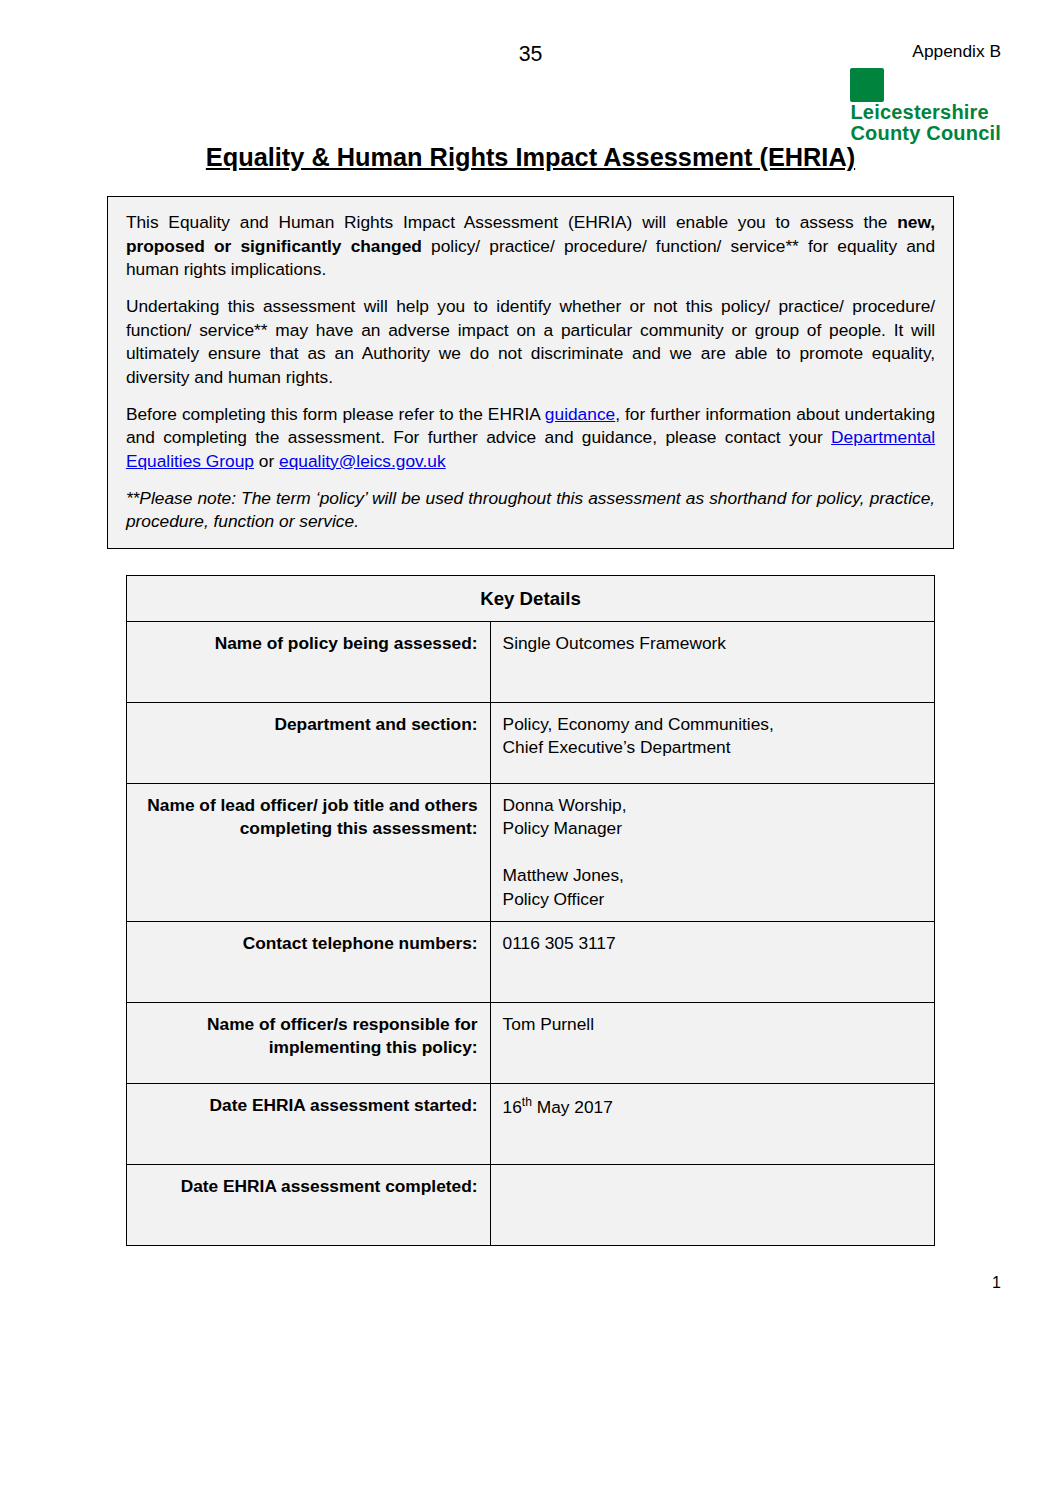Appendix B
35
Leicestershire County Council
Equality & Human Rights Impact Assessment (EHRIA)
This Equality and Human Rights Impact Assessment (EHRIA) will enable you to assess the new, proposed or significantly changed policy/ practice/ procedure/ function/ service** for equality and human rights implications.
Undertaking this assessment will help you to identify whether or not this policy/ practice/ procedure/ function/ service** may have an adverse impact on a particular community or group of people. It will ultimately ensure that as an Authority we do not discriminate and we are able to promote equality, diversity and human rights.
Before completing this form please refer to the EHRIA guidance, for further information about undertaking and completing the assessment. For further advice and guidance, please contact your Departmental Equalities Group or equality@leics.gov.uk
**Please note: The term ‘policy’ will be used throughout this assessment as shorthand for policy, practice, procedure, function or service.
| Key Details |
| --- |
| Name of policy being assessed: | Single Outcomes Framework |
| Department and section: | Policy, Economy and Communities, Chief Executive’s Department |
| Name of lead officer/ job title and others completing this assessment: | Donna Worship, Policy Manager Matthew Jones, Policy Officer |
| Contact telephone numbers: | 0116 305 3117 |
| Name of officer/s responsible for implementing this policy: | Tom Purnell |
| Date EHRIA assessment started: | 16 th May 2017 |
| Date EHRIA assessment completed: | |
1